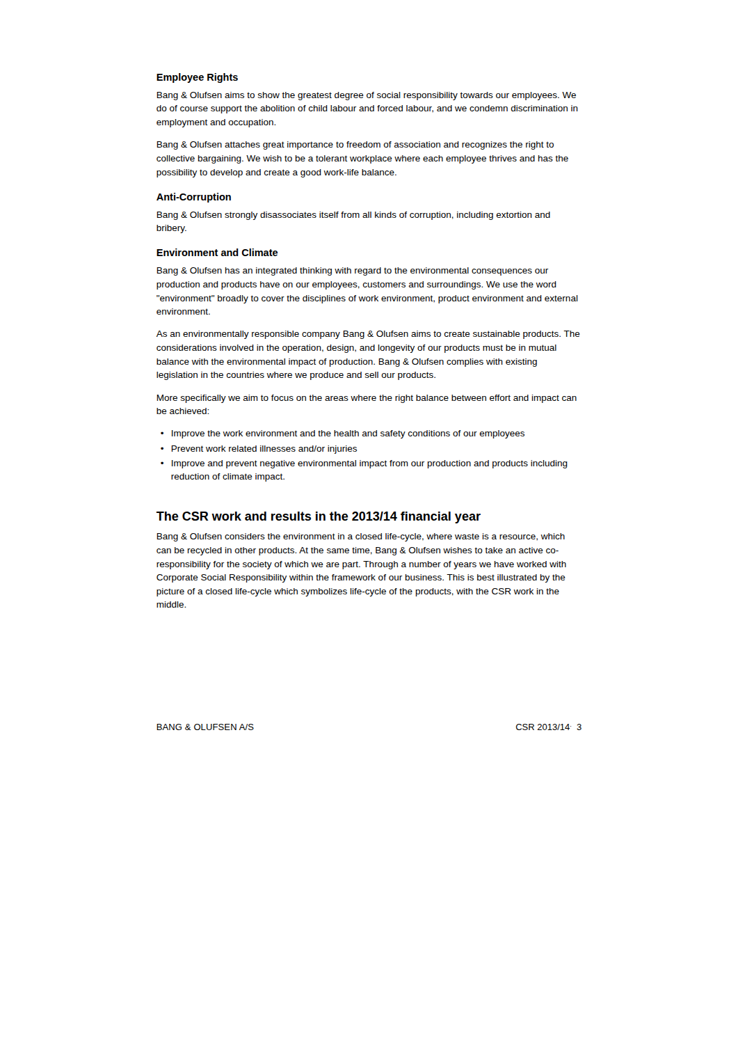Employee Rights
Bang & Olufsen aims to show the greatest degree of social responsibility towards our employees. We do of course support the abolition of child labour and forced labour, and we condemn discrimination in employment and occupation.
Bang & Olufsen attaches great importance to freedom of association and recognizes the right to collective bargaining. We wish to be a tolerant workplace where each employee thrives and has the possibility to develop and create a good work-life balance.
Anti-Corruption
Bang & Olufsen strongly disassociates itself from all kinds of corruption, including extortion and bribery.
Environment and Climate
Bang & Olufsen has an integrated thinking with regard to the environmental consequences our production and products have on our employees, customers and surroundings. We use the word "environment" broadly to cover the disciplines of work environment, product environment and external environment.
As an environmentally responsible company Bang & Olufsen aims to create sustainable products. The considerations involved in the operation, design, and longevity of our products must be in mutual balance with the environmental impact of production. Bang & Olufsen complies with existing legislation in the countries where we produce and sell our products.
More specifically we aim to focus on the areas where the right balance between effort and impact can be achieved:
Improve the work environment and the health and safety conditions of our employees
Prevent work related illnesses and/or injuries
Improve and prevent negative environmental impact from our production and products including reduction of climate impact.
The CSR work and results in the 2013/14 financial year
Bang & Olufsen considers the environment in a closed life-cycle, where waste is a resource, which can be recycled in other products. At the same time, Bang & Olufsen wishes to take an active co-responsibility for the society of which we are part. Through a number of years we have worked with Corporate Social Responsibility within the framework of our business. This is best illustrated by the picture of a closed life-cycle which symbolizes life-cycle of the products, with the CSR work in the middle.
BANG & OLUFSEN A/S
CSR 2013/14. 3